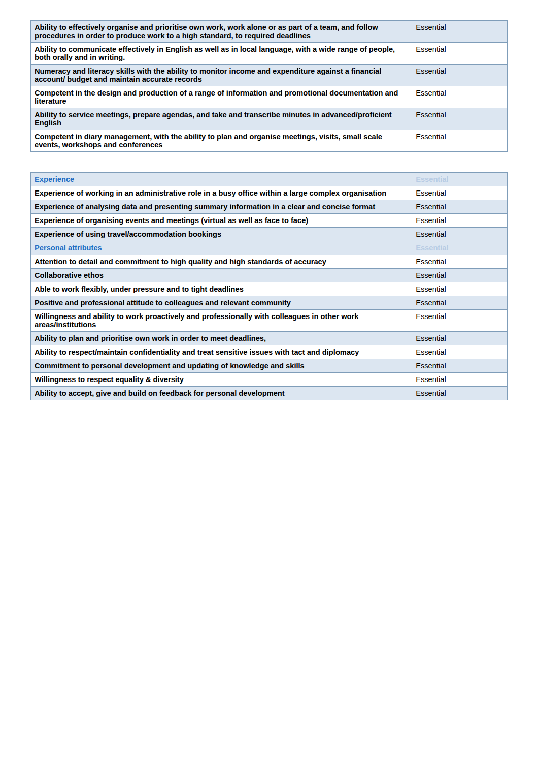| Ability to effectively organise and prioritise own work, work alone or as part of a team, and follow procedures in order to produce work to a high standard, to required deadlines | Essential |
| Ability to communicate effectively in English as well as in local language, with a wide range of people, both orally and in writing. | Essential |
| Numeracy and literacy skills with the ability to monitor income and expenditure against a financial account/ budget and maintain accurate records | Essential |
| Competent in the design and production of a range of information and promotional documentation and literature | Essential |
| Ability to service meetings, prepare agendas, and take and transcribe minutes in advanced/proficient English | Essential |
| Competent in diary management, with the ability to plan and organise meetings, visits, small scale events, workshops and conferences | Essential |
| Experience | Essential |
| Experience of working in an administrative role in a busy office within a large complex organisation | Essential |
| Experience of analysing data and presenting summary information in a clear and concise format | Essential |
| Experience of organising events and meetings (virtual as well as face to face) | Essential |
| Experience of using travel/accommodation bookings | Essential |
| Personal attributes | Essential |
| Attention to detail and commitment to high quality and high standards of accuracy | Essential |
| Collaborative ethos | Essential |
| Able to work flexibly, under pressure and to tight deadlines | Essential |
| Positive and professional attitude to colleagues and relevant community | Essential |
| Willingness and ability to work proactively and professionally with colleagues in other work areas/institutions | Essential |
| Ability to plan and prioritise own work in order to meet deadlines, | Essential |
| Ability to respect/maintain confidentiality and treat sensitive issues with tact and diplomacy | Essential |
| Commitment to personal development and updating of knowledge and skills | Essential |
| Willingness to respect equality & diversity | Essential |
| Ability to accept, give and build on feedback for personal development | Essential |